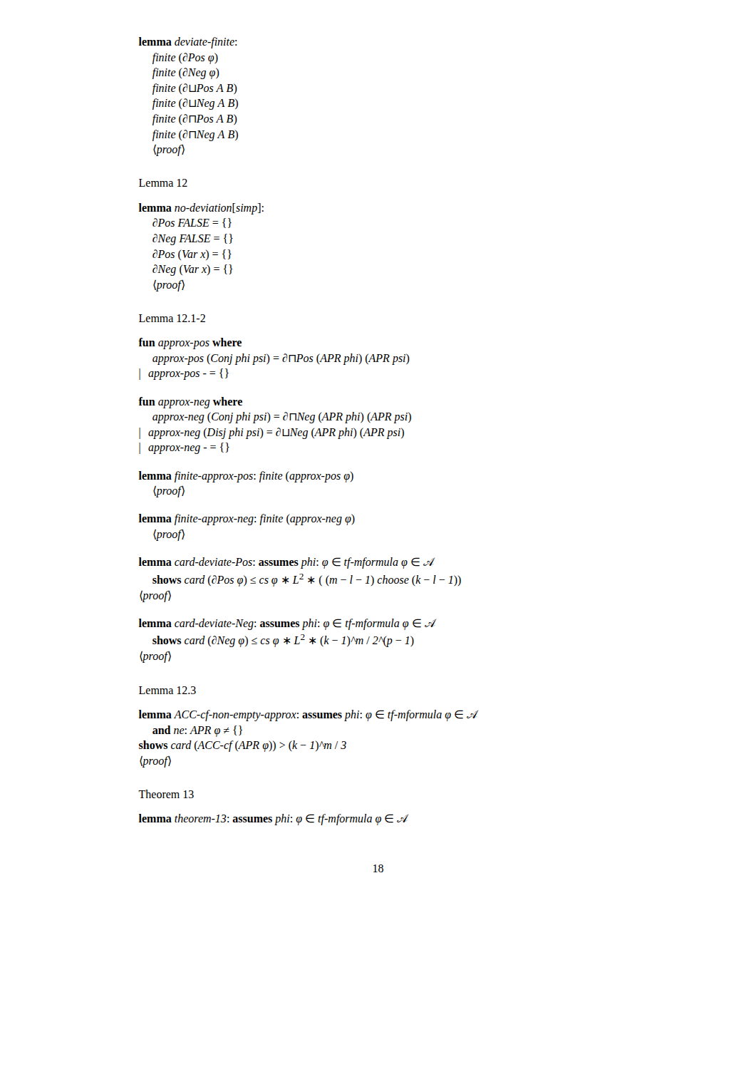lemma deviate-finite:
finite (∂Pos φ)
finite (∂Neg φ)
finite (∂⊔Pos A B)
finite (∂⊔Neg A B)
finite (∂⊓Pos A B)
finite (∂⊓Neg A B)
⟨proof⟩
Lemma 12
lemma no-deviation[simp]:
∂Pos FALSE = {}
∂Neg FALSE = {}
∂Pos (Var x) = {}
∂Neg (Var x) = {}
⟨proof⟩
Lemma 12.1-2
fun approx-pos where
approx-pos (Conj phi psi) = ∂⊓Pos (APR phi) (APR psi)
| approx-pos - = {}
fun approx-neg where
approx-neg (Conj phi psi) = ∂⊓Neg (APR phi) (APR psi)
| approx-neg (Disj phi psi) = ∂⊔Neg (APR phi) (APR psi)
| approx-neg - = {}
lemma finite-approx-pos: finite (approx-pos φ)
⟨proof⟩
lemma finite-approx-neg: finite (approx-neg φ)
⟨proof⟩
lemma card-deviate-Pos: assumes phi: φ ∈ tf-mformula φ ∈ 𝒜
shows card (∂Pos φ) ≤ cs φ ∗ L2 ∗ ( (m − l − 1) choose (k − l − 1))
⟨proof⟩
lemma card-deviate-Neg: assumes phi: φ ∈ tf-mformula φ ∈ 𝒜
shows card (∂Neg φ) ≤ cs φ ∗ L2 ∗ (k − 1)^m / 2^(p − 1)
⟨proof⟩
Lemma 12.3
lemma ACC-cf-non-empty-approx: assumes phi: φ ∈ tf-mformula φ ∈ 𝒜
and ne: APR φ ≠ {}
shows card (ACC-cf (APR φ)) > (k − 1)^m / 3
⟨proof⟩
Theorem 13
lemma theorem-13: assumes phi: φ ∈ tf-mformula φ ∈ 𝒜
18